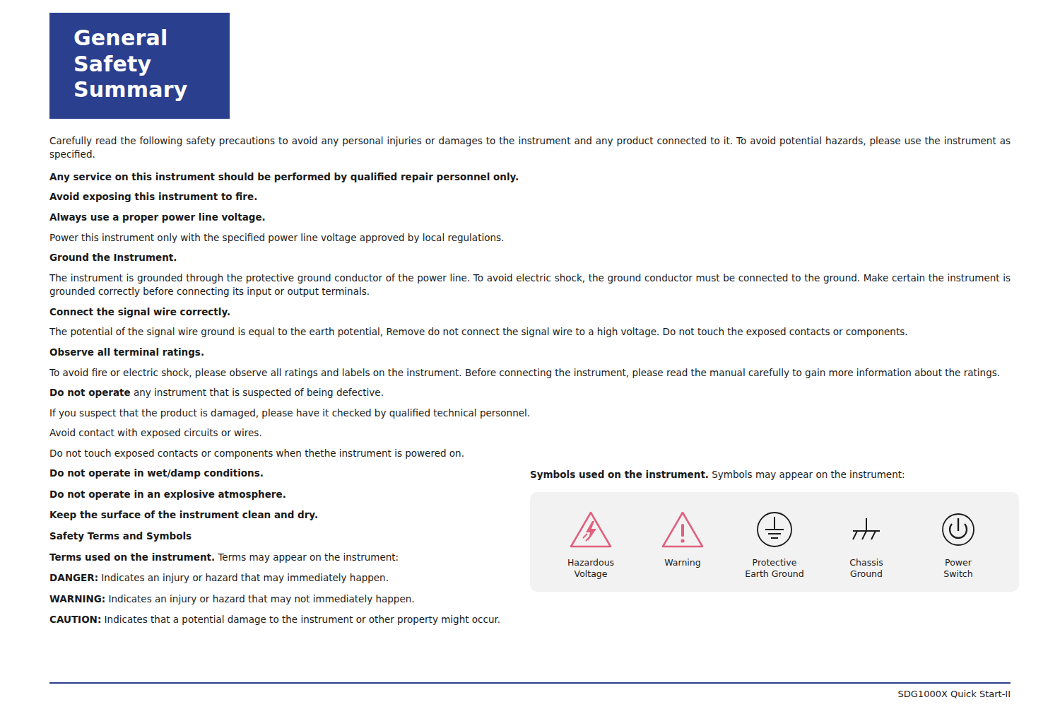General
Safety
Summary
Carefully read the following safety precautions to avoid any personal injuries or damages to the instrument and any product connected to it. To avoid potential hazards, please use the instrument as specified.
Any service on this instrument should be performed by qualified repair personnel only.
Avoid exposing this instrument to fire.
Always use a proper power line voltage.
Power this instrument only with the specified power line voltage approved by local regulations.
Ground the Instrument.
The instrument is grounded through the protective ground conductor of the power line. To avoid electric shock, the ground conductor must be connected to the ground. Make certain the instrument is grounded correctly before connecting its input or output terminals.
Connect the signal wire correctly.
The potential of the signal wire ground is equal to the earth potential, Remove do not connect the signal wire to a high voltage. Do not touch the exposed contacts or components.
Observe all terminal ratings.
To avoid fire or electric shock, please observe all ratings and labels on the instrument. Before connecting the instrument, please read the manual carefully to gain more information about the ratings.
Do not operate any instrument that is suspected of being defective.
If you suspect that the product is damaged, please have it checked by qualified technical personnel.
Avoid contact with exposed circuits or wires.
Do not touch exposed contacts or components when thethe instrument is powered on.
Do not operate in wet/damp conditions.
Do not operate in an explosive atmosphere.
Keep the surface of the instrument clean and dry.
Safety Terms and Symbols
Terms used on the instrument. Terms may appear on the instrument:
DANGER: Indicates an injury or hazard that may immediately happen.
WARNING: Indicates an injury or hazard that may not immediately happen.
CAUTION: Indicates that a potential damage to the instrument or other property might occur.
Symbols used on the instrument. Symbols may appear on the instrument:
Hazardous
Voltage
Warning
Protective
Earth Ground
Chassis
Ground
Power
Switch
SDG1000X Quick Start-II